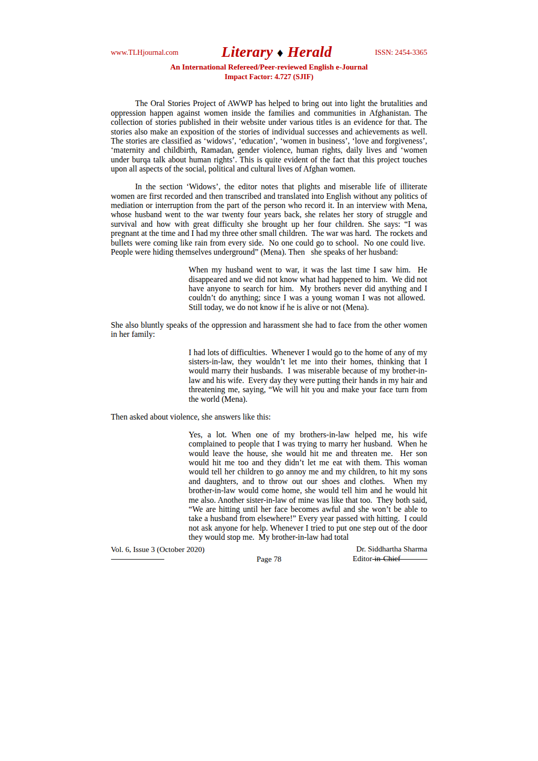www.TLHjournal.com
Literary ♦ Herald
ISSN: 2454-3365
An International Refereed/Peer-reviewed English e-Journal
Impact Factor: 4.727 (SJIF)
The Oral Stories Project of AWWP has helped to bring out into light the brutalities and oppression happen against women inside the families and communities in Afghanistan. The collection of stories published in their website under various titles is an evidence for that. The stories also make an exposition of the stories of individual successes and achievements as well. The stories are classified as ‘widows’, ‘education’, ‘women in business’, ‘love and forgiveness’, ‘maternity and childbirth, Ramadan, gender violence, human rights, daily lives and ‘women under burqa talk about human rights’. This is quite evident of the fact that this project touches upon all aspects of the social, political and cultural lives of Afghan women.
In the section ‘Widows’, the editor notes that plights and miserable life of illiterate women are first recorded and then transcribed and translated into English without any politics of mediation or interruption from the part of the person who record it. In an interview with Mena, whose husband went to the war twenty four years back, she relates her story of struggle and survival and how with great difficulty she brought up her four children. She says: “I was pregnant at the time and I had my three other small children. The war was hard. The rockets and bullets were coming like rain from every side. No one could go to school. No one could live. People were hiding themselves underground” (Mena). Then she speaks of her husband:
When my husband went to war, it was the last time I saw him. He disappeared and we did not know what had happened to him. We did not have anyone to search for him. My brothers never did anything and I couldn’t do anything; since I was a young woman I was not allowed. Still today, we do not know if he is alive or not (Mena).
She also bluntly speaks of the oppression and harassment she had to face from the other women in her family:
I had lots of difficulties. Whenever I would go to the home of any of my sisters-in-law, they wouldn’t let me into their homes, thinking that I would marry their husbands. I was miserable because of my brother-in-law and his wife. Every day they were putting their hands in my hair and threatening me, saying, “We will hit you and make your face turn from the world (Mena).
Then asked about violence, she answers like this:
Yes, a lot. When one of my brothers-in-law helped me, his wife complained to people that I was trying to marry her husband. When he would leave the house, she would hit me and threaten me. Her son would hit me too and they didn’t let me eat with them. This woman would tell her children to go annoy me and my children, to hit my sons and daughters, and to throw out our shoes and clothes. When my brother-in-law would come home, she would tell him and he would hit me also. Another sister-in-law of mine was like that too. They both said, “We are hitting until her face becomes awful and she won’t be able to take a husband from elsewhere!” Every year passed with hitting. I could not ask anyone for help. Whenever I tried to put one step out of the door they would stop me. My brother-in-law had total
Vol. 6, Issue 3 (October 2020)
Dr. Siddhartha Sharma
Page 78
Editor-in-Chief